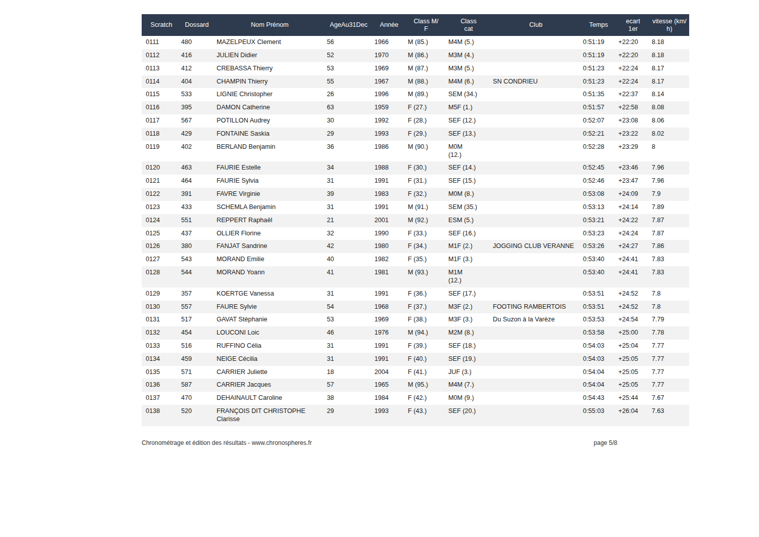| Scratch | Dossard | Nom Prénom | AgeAu31Dec | Année | Class M/ F | Class cat | Club | Temps | ecart 1er | vitesse (km/ h) |
| --- | --- | --- | --- | --- | --- | --- | --- | --- | --- | --- |
| 0111 | 480 | MAZELPEUX Clement | 56 | 1966 | M (85.) | M4M (5.) | | 0:51:19 | +22:20 | 8.18 |
| 0112 | 416 | JULIEN Didier | 52 | 1970 | M (86.) | M3M (4.) | | 0:51:19 | +22:20 | 8.18 |
| 0113 | 412 | CREBASSA Thierry | 53 | 1969 | M (87.) | M3M (5.) | | 0:51:23 | +22:24 | 8.17 |
| 0114 | 404 | CHAMPIN Thierry | 55 | 1967 | M (88.) | M4M (6.) | SN CONDRIEU | 0:51:23 | +22:24 | 8.17 |
| 0115 | 533 | LIGNIE Christopher | 26 | 1996 | M (89.) | SEM (34.) | | 0:51:35 | +22:37 | 8.14 |
| 0116 | 395 | DAMON Catherine | 63 | 1959 | F (27.) | M5F (1.) | | 0:51:57 | +22:58 | 8.08 |
| 0117 | 567 | POTILLON Audrey | 30 | 1992 | F (28.) | SEF (12.) | | 0:52:07 | +23:08 | 8.06 |
| 0118 | 429 | FONTAINE Saskia | 29 | 1993 | F (29.) | SEF (13.) | | 0:52:21 | +23:22 | 8.02 |
| 0119 | 402 | BERLAND Benjamin | 36 | 1986 | M (90.) | M0M (12.) | | 0:52:28 | +23:29 | 8 |
| 0120 | 463 | FAURIE Estelle | 34 | 1988 | F (30.) | SEF (14.) | | 0:52:45 | +23:46 | 7.96 |
| 0121 | 464 | FAURIE Sylvia | 31 | 1991 | F (31.) | SEF (15.) | | 0:52:46 | +23:47 | 7.96 |
| 0122 | 391 | FAVRE Virginie | 39 | 1983 | F (32.) | M0M (8.) | | 0:53:08 | +24:09 | 7.9 |
| 0123 | 433 | SCHEMLA Benjamin | 31 | 1991 | M (91.) | SEM (35.) | | 0:53:13 | +24:14 | 7.89 |
| 0124 | 551 | REPPERT Raphaël | 21 | 2001 | M (92.) | ESM (5.) | | 0:53:21 | +24:22 | 7.87 |
| 0125 | 437 | OLLIER Florine | 32 | 1990 | F (33.) | SEF (16.) | | 0:53:23 | +24:24 | 7.87 |
| 0126 | 380 | FANJAT Sandrine | 42 | 1980 | F (34.) | M1F (2.) | JOGGING CLUB VERANNE | 0:53:26 | +24:27 | 7.86 |
| 0127 | 543 | MORAND Emilie | 40 | 1982 | F (35.) | M1F (3.) | | 0:53:40 | +24:41 | 7.83 |
| 0128 | 544 | MORAND Yoann | 41 | 1981 | M (93.) | M1M (12.) | | 0:53:40 | +24:41 | 7.83 |
| 0129 | 357 | KOERTGE Vanessa | 31 | 1991 | F (36.) | SEF (17.) | | 0:53:51 | +24:52 | 7.8 |
| 0130 | 557 | FAURE Sylvie | 54 | 1968 | F (37.) | M3F (2.) | FOOTING RAMBERTOIS | 0:53:51 | +24:52 | 7.8 |
| 0131 | 517 | GAVAT Stéphanie | 53 | 1969 | F (38.) | M3F (3.) | Du Suzon à la Varèze | 0:53:53 | +24:54 | 7.79 |
| 0132 | 454 | LOUCONI Loic | 46 | 1976 | M (94.) | M2M (8.) | | 0:53:58 | +25:00 | 7.78 |
| 0133 | 516 | RUFFINO Célia | 31 | 1991 | F (39.) | SEF (18.) | | 0:54:03 | +25:04 | 7.77 |
| 0134 | 459 | NEIGE Cécilia | 31 | 1991 | F (40.) | SEF (19.) | | 0:54:03 | +25:05 | 7.77 |
| 0135 | 571 | CARRIER Juliette | 18 | 2004 | F (41.) | JUF (3.) | | 0:54:04 | +25:05 | 7.77 |
| 0136 | 587 | CARRIER Jacques | 57 | 1965 | M (95.) | M4M (7.) | | 0:54:04 | +25:05 | 7.77 |
| 0137 | 470 | DEHAINAULT Caroline | 38 | 1984 | F (42.) | M0M (9.) | | 0:54:43 | +25:44 | 7.67 |
| 0138 | 520 | FRANÇOIS DIT CHRISTOPHE Clarisse | 29 | 1993 | F (43.) | SEF (20.) | | 0:55:03 | +26:04 | 7.63 |
Chronométrage et édition des résultats - www.chronospheres.fr
page 5/8